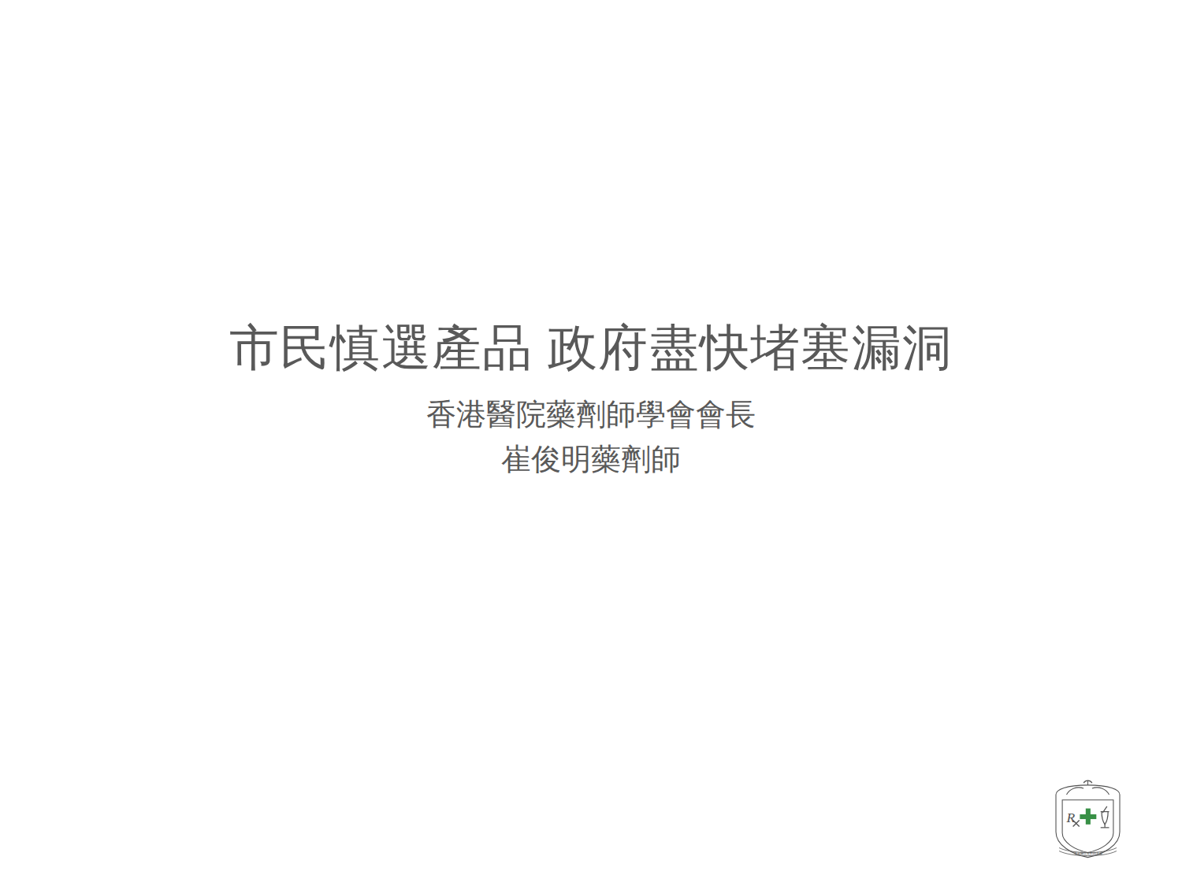市民慎選產品 政府盡快堵塞漏洞
香港醫院藥劑師學會會長 崔俊明藥劑師
R 香港醫院藥劑師學會